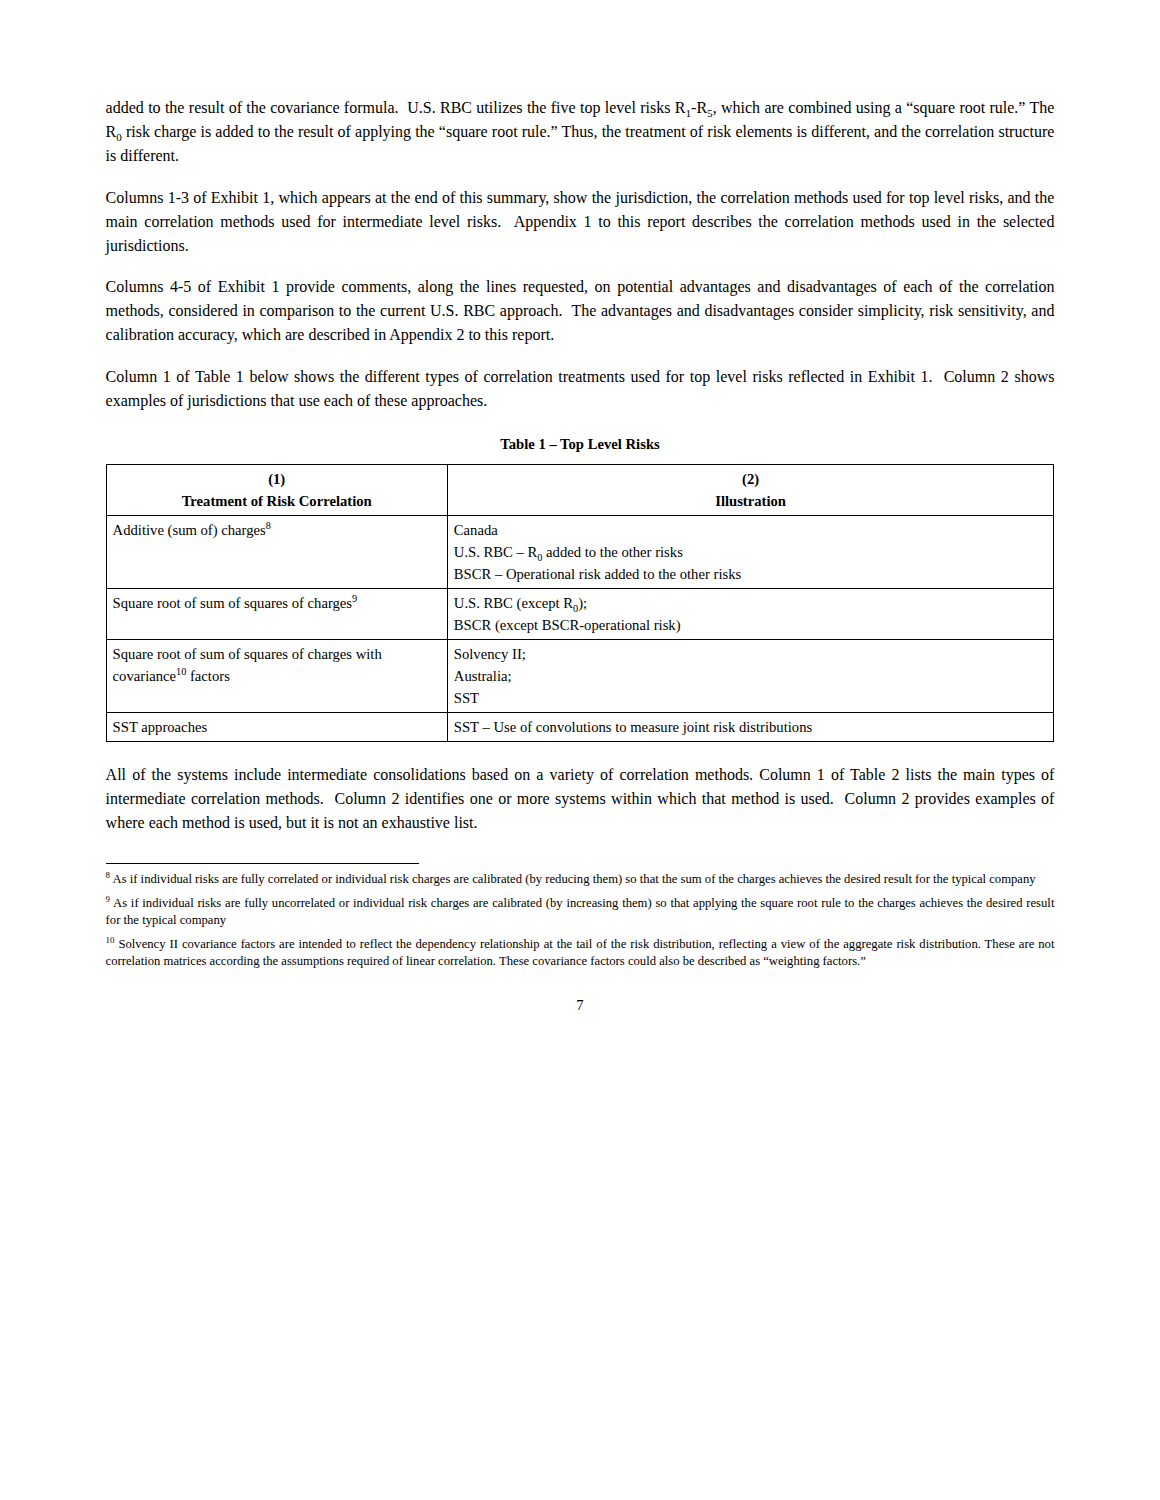added to the result of the covariance formula. U.S. RBC utilizes the five top level risks R1-R5, which are combined using a “square root rule.” The R0 risk charge is added to the result of applying the “square root rule.” Thus, the treatment of risk elements is different, and the correlation structure is different.
Columns 1-3 of Exhibit 1, which appears at the end of this summary, show the jurisdiction, the correlation methods used for top level risks, and the main correlation methods used for intermediate level risks. Appendix 1 to this report describes the correlation methods used in the selected jurisdictions.
Columns 4-5 of Exhibit 1 provide comments, along the lines requested, on potential advantages and disadvantages of each of the correlation methods, considered in comparison to the current U.S. RBC approach. The advantages and disadvantages consider simplicity, risk sensitivity, and calibration accuracy, which are described in Appendix 2 to this report.
Column 1 of Table 1 below shows the different types of correlation treatments used for top level risks reflected in Exhibit 1. Column 2 shows examples of jurisdictions that use each of these approaches.
Table 1 – Top Level Risks
| (1) Treatment of Risk Correlation | (2) Illustration |
| --- | --- |
| Additive (sum of) charges 8 | Canada U.S. RBC – R 0 added to the other risks BSCR – Operational risk added to the other risks |
| Square root of sum of squares of charges 9 | U.S. RBC (except R 0 ); BSCR (except BSCR-operational risk) |
| Square root of sum of squares of charges with covariance 10 factors | Solvency II; Australia; SST |
| SST approaches | SST – Use of convolutions to measure joint risk distributions |
All of the systems include intermediate consolidations based on a variety of correlation methods. Column 1 of Table 2 lists the main types of intermediate correlation methods. Column 2 identifies one or more systems within which that method is used. Column 2 provides examples of where each method is used, but it is not an exhaustive list.
8 As if individual risks are fully correlated or individual risk charges are calibrated (by reducing them) so that the sum of the charges achieves the desired result for the typical company
9 As if individual risks are fully uncorrelated or individual risk charges are calibrated (by increasing them) so that applying the square root rule to the charges achieves the desired result for the typical company
10 Solvency II covariance factors are intended to reflect the dependency relationship at the tail of the risk distribution, reflecting a view of the aggregate risk distribution. These are not correlation matrices according the assumptions required of linear correlation. These covariance factors could also be described as “weighting factors.”
7